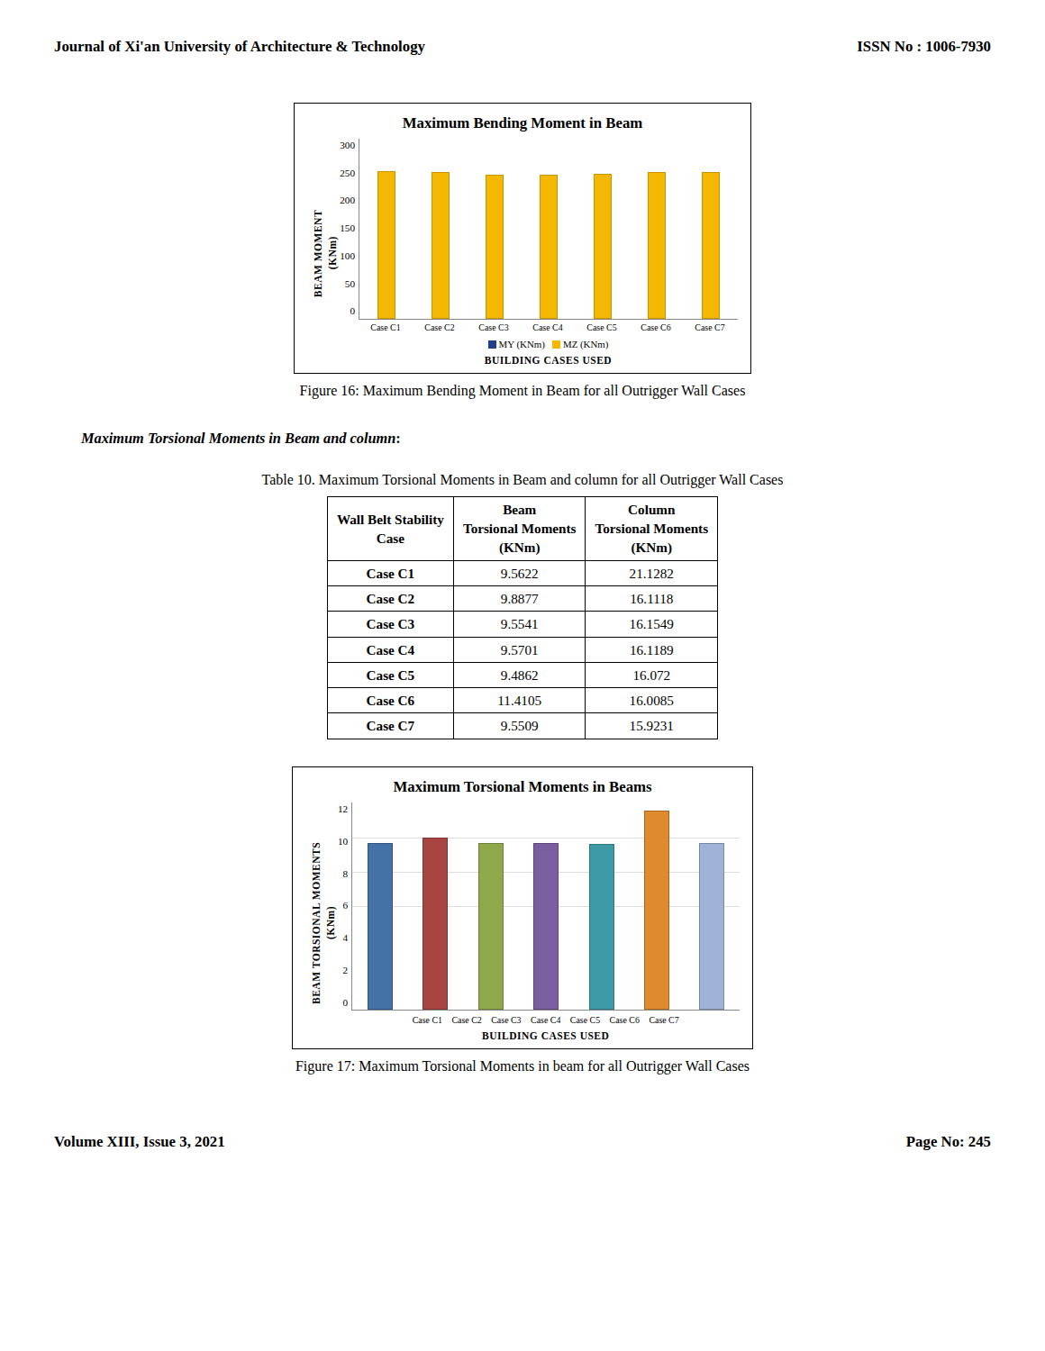Journal of Xi'an University of Architecture & Technology
ISSN No : 1006-7930
Maximum Bending Moment in Beam
BEAM MOMENT
(KNm)
300 250 200 150 100 50 0
Case C1 Case C2 Case C3 Case C4 Case C5 Case C6 Case C7
MY (KNm) MZ (KNm)
BUILDING CASES USED
Figure 16: Maximum Bending Moment in Beam for all Outrigger Wall Cases
Maximum Torsional Moments in Beam and column:
Table 10. Maximum Torsional Moments in Beam and column for all Outrigger Wall Cases
| Wall Belt Stability Case | Beam Torsional Moments (KNm) | Column Torsional Moments (KNm) |
| --- | --- | --- |
| Case C1 | 9.5622 | 21.1282 |
| Case C2 | 9.8877 | 16.1118 |
| Case C3 | 9.5541 | 16.1549 |
| Case C4 | 9.5701 | 16.1189 |
| Case C5 | 9.4862 | 16.072 |
| Case C6 | 11.4105 | 16.0085 |
| Case C7 | 9.5509 | 15.9231 |
Maximum Torsional Moments in Beams
BEAM TORSIONAL MOMENTS
(KNm)
12 10 8 6 4 2 0
Case C1 Case C2 Case C3 Case C4 Case C5 Case C6 Case C7
BUILDING CASES USED
Figure 17: Maximum Torsional Moments in beam for all Outrigger Wall Cases
Volume XIII, Issue 3, 2021
Page No: 245